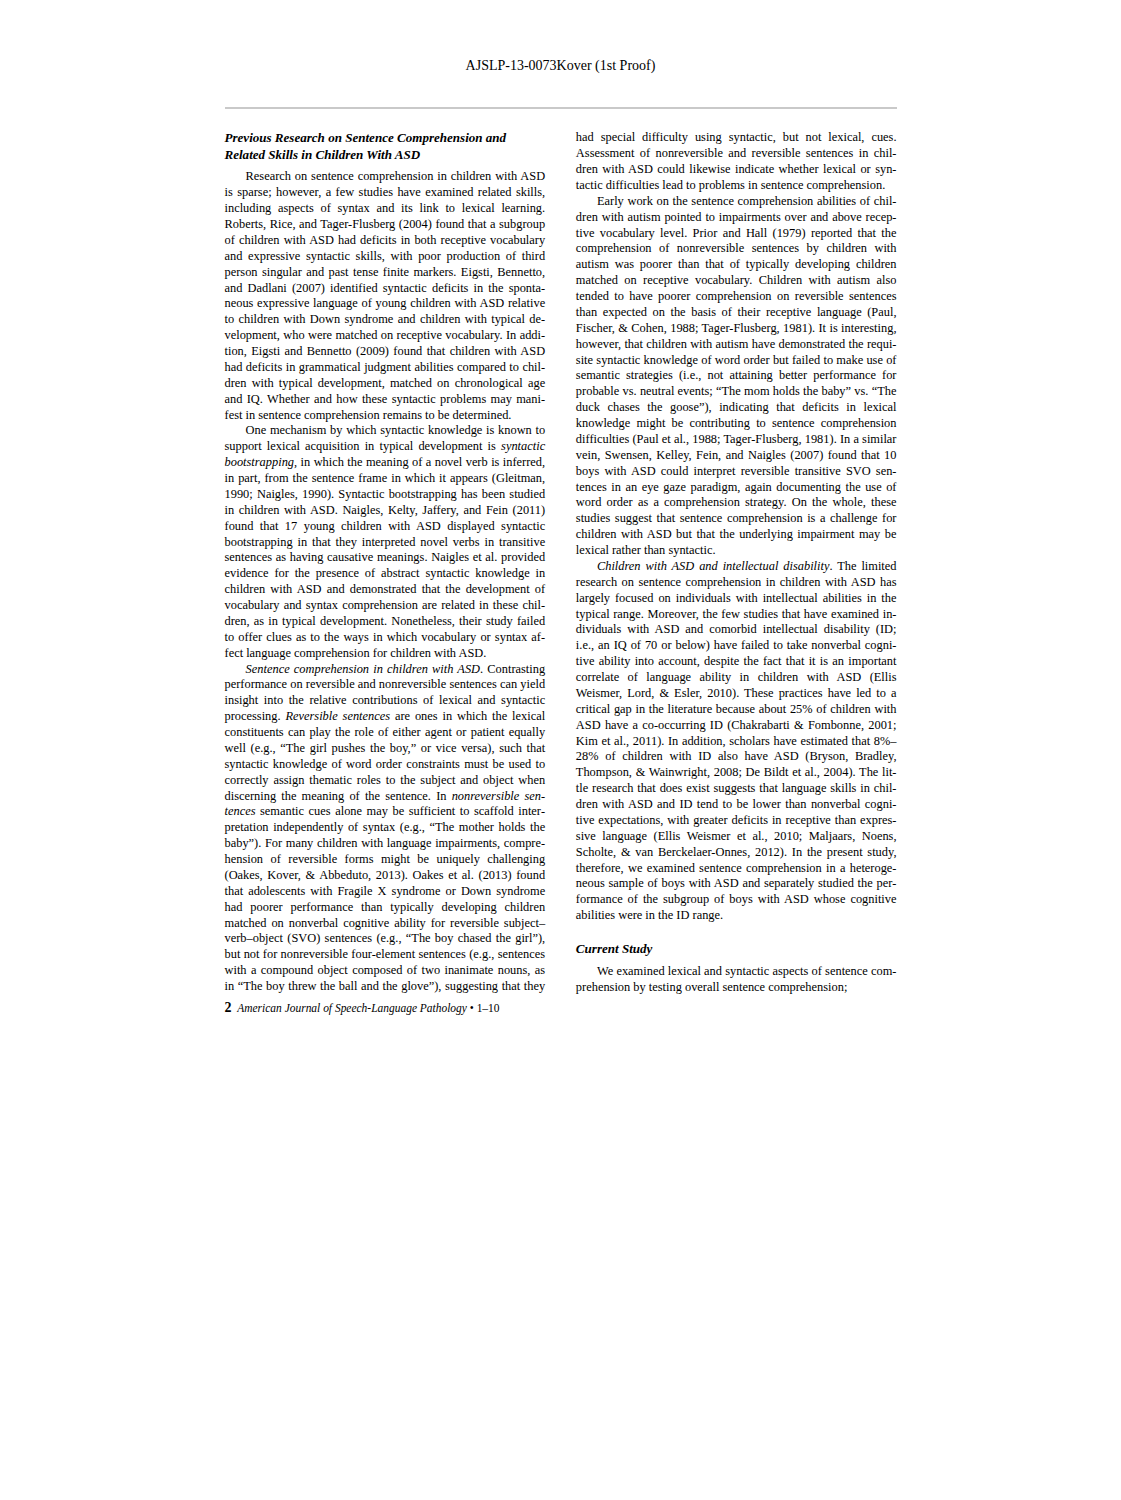AJSLP-13-0073Kover (1st Proof)
Previous Research on Sentence Comprehension and Related Skills in Children With ASD
Research on sentence comprehension in children with ASD is sparse; however, a few studies have examined related skills, including aspects of syntax and its link to lexical learning. Roberts, Rice, and Tager-Flusberg (2004) found that a subgroup of children with ASD had deficits in both receptive vocabulary and expressive syntactic skills, with poor production of third person singular and past tense finite markers. Eigsti, Bennetto, and Dadlani (2007) identified syntactic deficits in the spontaneous expressive language of young children with ASD relative to children with Down syndrome and children with typical development, who were matched on receptive vocabulary. In addition, Eigsti and Bennetto (2009) found that children with ASD had deficits in grammatical judgment abilities compared to children with typical development, matched on chronological age and IQ. Whether and how these syntactic problems may manifest in sentence comprehension remains to be determined.
One mechanism by which syntactic knowledge is known to support lexical acquisition in typical development is syntactic bootstrapping, in which the meaning of a novel verb is inferred, in part, from the sentence frame in which it appears (Gleitman, 1990; Naigles, 1990). Syntactic bootstrapping has been studied in children with ASD. Naigles, Kelty, Jaffery, and Fein (2011) found that 17 young children with ASD displayed syntactic bootstrapping in that they interpreted novel verbs in transitive sentences as having causative meanings. Naigles et al. provided evidence for the presence of abstract syntactic knowledge in children with ASD and demonstrated that the development of vocabulary and syntax comprehension are related in these children, as in typical development. Nonetheless, their study failed to offer clues as to the ways in which vocabulary or syntax affect language comprehension for children with ASD.
Sentence comprehension in children with ASD. Contrasting performance on reversible and nonreversible sentences can yield insight into the relative contributions of lexical and syntactic processing. Reversible sentences are ones in which the lexical constituents can play the role of either agent or patient equally well (e.g., “The girl pushes the boy,” or vice versa), such that syntactic knowledge of word order constraints must be used to correctly assign thematic roles to the subject and object when discerning the meaning of the sentence. In nonreversible sentences semantic cues alone may be sufficient to scaffold interpretation independently of syntax (e.g., “The mother holds the baby”). For many children with language impairments, comprehension of reversible forms might be uniquely challenging (Oakes, Kover, & Abbeduto, 2013). Oakes et al. (2013) found that adolescents with Fragile X syndrome or Down syndrome had poorer performance than typically developing children matched on nonverbal cognitive ability for reversible subject–verb–object (SVO) sentences (e.g., “The boy chased the girl”), but not for nonreversible four-element sentences (e.g., sentences with a compound object composed of two inanimate nouns, as in “The boy threw the ball and the glove”), suggesting that they had special difficulty using syntactic, but not lexical, cues. Assessment of nonreversible and reversible sentences in children with ASD could likewise indicate whether lexical or syntactic difficulties lead to problems in sentence comprehension.
Early work on the sentence comprehension abilities of children with autism pointed to impairments over and above receptive vocabulary level. Prior and Hall (1979) reported that the comprehension of nonreversible sentences by children with autism was poorer than that of typically developing children matched on receptive vocabulary. Children with autism also tended to have poorer comprehension on reversible sentences than expected on the basis of their receptive language (Paul, Fischer, & Cohen, 1988; Tager-Flusberg, 1981). It is interesting, however, that children with autism have demonstrated the requisite syntactic knowledge of word order but failed to make use of semantic strategies (i.e., not attaining better performance for probable vs. neutral events; “The mom holds the baby” vs. “The duck chases the goose”), indicating that deficits in lexical knowledge might be contributing to sentence comprehension difficulties (Paul et al., 1988; Tager-Flusberg, 1981). In a similar vein, Swensen, Kelley, Fein, and Naigles (2007) found that 10 boys with ASD could interpret reversible transitive SVO sentences in an eye gaze paradigm, again documenting the use of word order as a comprehension strategy. On the whole, these studies suggest that sentence comprehension is a challenge for children with ASD but that the underlying impairment may be lexical rather than syntactic.
Children with ASD and intellectual disability. The limited research on sentence comprehension in children with ASD has largely focused on individuals with intellectual abilities in the typical range. Moreover, the few studies that have examined individuals with ASD and comorbid intellectual disability (ID; i.e., an IQ of 70 or below) have failed to take nonverbal cognitive ability into account, despite the fact that it is an important correlate of language ability in children with ASD (Ellis Weismer, Lord, & Esler, 2010). These practices have led to a critical gap in the literature because about 25% of children with ASD have a co-occurring ID (Chakrabarti & Fombonne, 2001; Kim et al., 2011). In addition, scholars have estimated that 8%–28% of children with ID also have ASD (Bryson, Bradley, Thompson, & Wainwright, 2008; De Bildt et al., 2004). The little research that does exist suggests that language skills in children with ASD and ID tend to be lower than nonverbal cognitive expectations, with greater deficits in receptive than expressive language (Ellis Weismer et al., 2010; Maljaars, Noens, Scholte, & van Berckelaer-Onnes, 2012). In the present study, therefore, we examined sentence comprehension in a heterogeneous sample of boys with ASD and separately studied the performance of the subgroup of boys with ASD whose cognitive abilities were in the ID range.
Current Study
We examined lexical and syntactic aspects of sentence comprehension by testing overall sentence comprehension;
2 American Journal of Speech-Language Pathology • 1–10